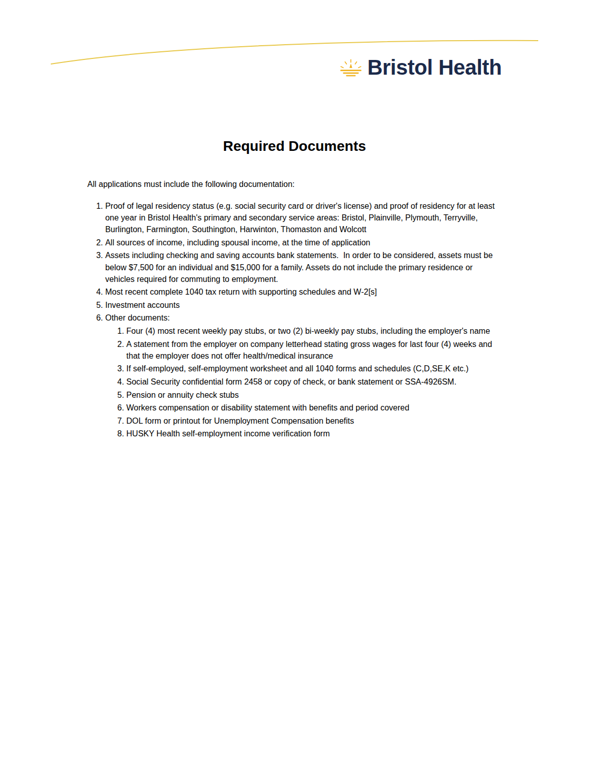Bristol Health
Required Documents
All applications must include the following documentation:
Proof of legal residency status (e.g. social security card or driver's license) and proof of residency for at least one year in Bristol Health's primary and secondary service areas: Bristol, Plainville, Plymouth, Terryville, Burlington, Farmington, Southington, Harwinton, Thomaston and Wolcott
All sources of income, including spousal income, at the time of application
Assets including checking and saving accounts bank statements. In order to be considered, assets must be below $7,500 for an individual and $15,000 for a family. Assets do not include the primary residence or vehicles required for commuting to employment.
Most recent complete 1040 tax return with supporting schedules and W-2[s]
Investment accounts
Other documents:
Four (4) most recent weekly pay stubs, or two (2) bi-weekly pay stubs, including the employer's name
A statement from the employer on company letterhead stating gross wages for last four (4) weeks and that the employer does not offer health/medical insurance
If self-employed, self-employment worksheet and all 1040 forms and schedules (C,D,SE,K etc.)
Social Security confidential form 2458 or copy of check, or bank statement or SSA-4926SM.
Pension or annuity check stubs
Workers compensation or disability statement with benefits and period covered
DOL form or printout for Unemployment Compensation benefits
HUSKY Health self-employment income verification form